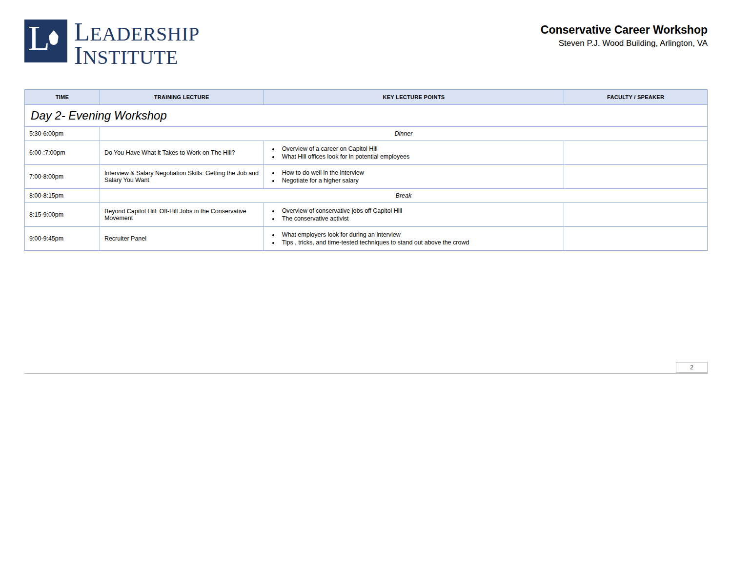LEADERSHIP
INSTITUTE
Conservative Career Workshop
Steven P.J. Wood Building, Arlington, VA
| TIME | TRAINING LECTURE | KEY LECTURE POINTS | FACULTY / SPEAKER |
| --- | --- | --- | --- |
| Day 2- Evening Workshop |
| 5:30-6:00pm | Dinner |
| 6:00-:7:00pm | Do You Have What it Takes to Work on The Hill? | Overview of a career on Capitol Hill What Hill offices look for in potential employees | |
| 7:00-8:00pm | Interview & Salary Negotiation Skills: Getting the Job and Salary You Want | How to do well in the interview Negotiate for a higher salary | |
| 8:00-8:15pm | Break |
| 8:15-9:00pm | Beyond Capitol Hill: Off-Hill Jobs in the Conservative Movement | Overview of conservative jobs off Capitol Hill The conservative activist | |
| 9:00-9:45pm | Recruiter Panel | What employers look for during an interview Tips , tricks, and time-tested techniques to stand out above the crowd | |
2